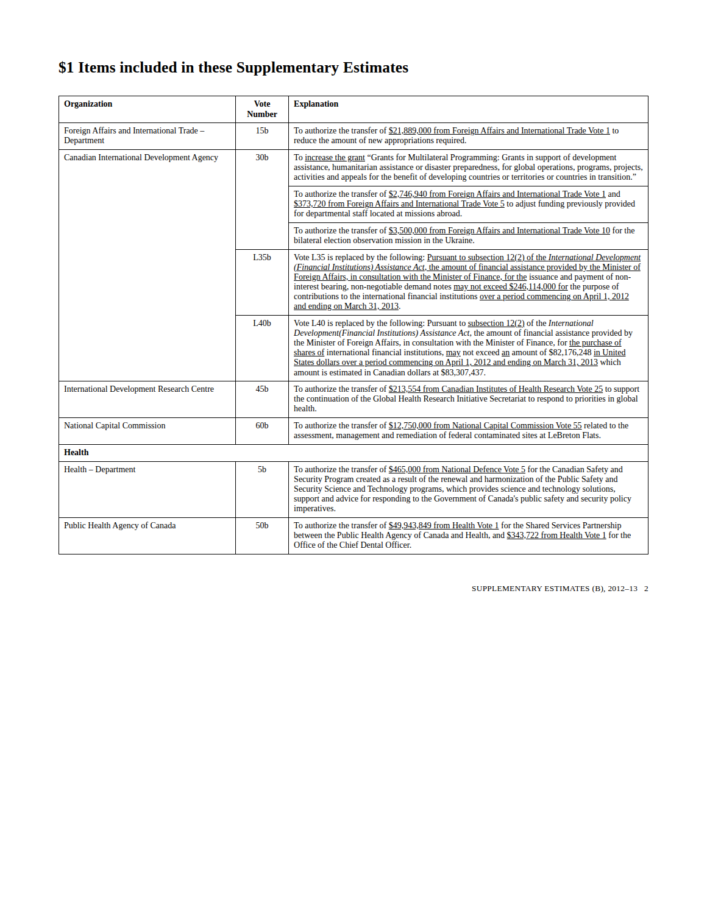$1 Items included in these Supplementary Estimates
| Organization | Vote Number | Explanation |
| --- | --- | --- |
| Foreign Affairs and International Trade – Department | 15b | To authorize the transfer of $21,889,000 from Foreign Affairs and International Trade Vote 1 to reduce the amount of new appropriations required. |
| Canadian International Development Agency | 30b | To increase the grant “Grants for Multilateral Programming: Grants in support of development assistance, humanitarian assistance or disaster preparedness, for global operations, programs, projects, activities and appeals for the benefit of developing countries or territories or countries in transition.” |
| To authorize the transfer of $2,746,940 from Foreign Affairs and International Trade Vote 1 and $373,720 from Foreign Affairs and International Trade Vote 5 to adjust funding previously provided for departmental staff located at missions abroad. |
| To authorize the transfer of $3,500,000 from Foreign Affairs and International Trade Vote 10 for the bilateral election observation mission in the Ukraine. |
| L35b | Vote L35 is replaced by the following: Pursuant to subsection 12(2) of the International Development (Financial Institutions) Assistance Act , the amount of financial assistance provided by the Minister of Foreign Affairs, in consultation with the Minister of Finance, for the issuance and payment of non-interest bearing, non-negotiable demand notes may not exceed $246,114,000 for the purpose of contributions to the international financial institutions over a period commencing on April 1, 2012 and ending on March 31, 2013 . |
| L40b | Vote L40 is replaced by the following: Pursuant to subsection 12(2) of the International Development(Financial Institutions) Assistance Act , the amount of financial assistance provided by the Minister of Foreign Affairs, in consultation with the Minister of Finance, for the purchase of shares of international financial institutions, may not exceed an amount of $82,176,248 in United States dollars over a period commencing on April 1, 2012 and ending on March 31, 2013 which amount is estimated in Canadian dollars at $83,307,437. |
| International Development Research Centre | 45b | To authorize the transfer of $213,554 from Canadian Institutes of Health Research Vote 25 to support the continuation of the Global Health Research Initiative Secretariat to respond to priorities in global health. |
| National Capital Commission | 60b | To authorize the transfer of $12,750,000 from National Capital Commission Vote 55 related to the assessment, management and remediation of federal contaminated sites at LeBreton Flats. |
| Health |
| Health – Department | 5b | To authorize the transfer of $465,000 from National Defence Vote 5 for the Canadian Safety and Security Program created as a result of the renewal and harmonization of the Public Safety and Security Science and Technology programs, which provides science and technology solutions, support and advice for responding to the Government of Canada's public safety and security policy imperatives. |
| Public Health Agency of Canada | 50b | To authorize the transfer of $49,943,849 from Health Vote 1 for the Shared Services Partnership between the Public Health Agency of Canada and Health, and $343,722 from Health Vote 1 for the Office of the Chief Dental Officer. |
SUPPLEMENTARY ESTIMATES (B), 2012–13 2